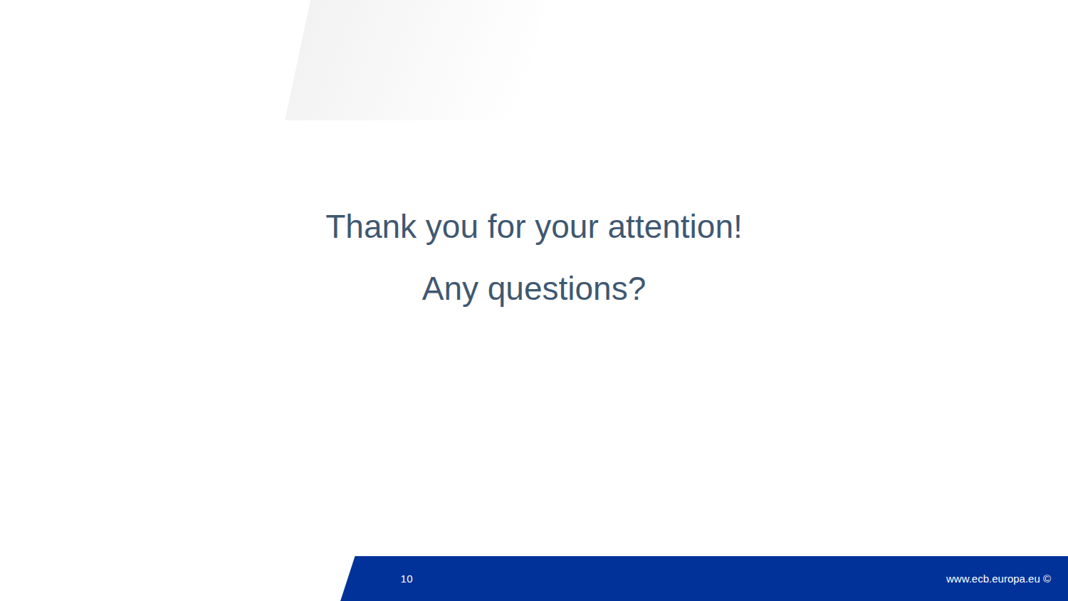Thank you for your attention!
Any questions?
10 www.ecb.europa.eu ©